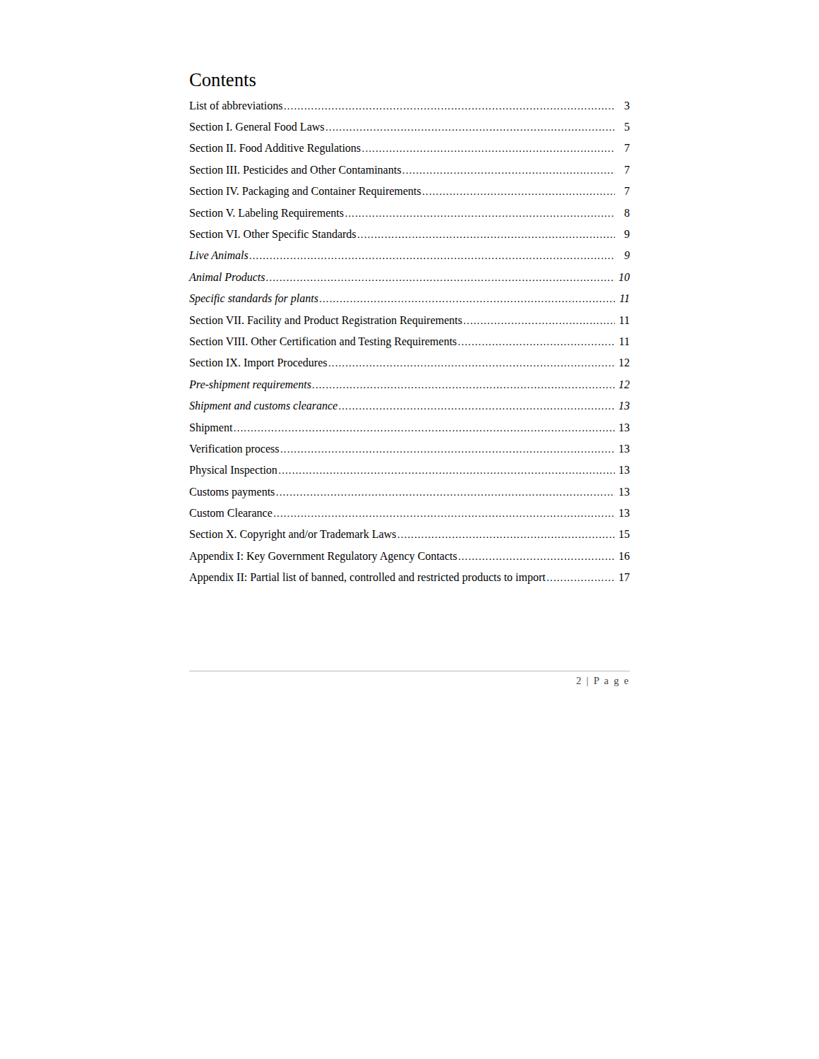Contents
List of abbreviations .................................................................................................................................. 3
Section I. General Food Laws ................................................................................................................. 5
Section II. Food Additive Regulations ..................................................................................................... 7
Section III. Pesticides and Other Contaminants ......................................................................................... 7
Section IV. Packaging and Container Requirements ................................................................................. 7
Section V. Labeling Requirements ......................................................................................................... 8
Section VI. Other Specific Standards ..................................................................................................... 9
Live Animals ................................................................................................................................. 9
Animal Products ......................................................................................................................... 10
Specific standards for plants ............................................................................................................. 11
Section VII. Facility and Product Registration Requirements ................................................................... 11
Section VIII. Other Certification and Testing Requirements ..................................................................... 11
Section IX. Import Procedures ................................................................................................................. 12
Pre-shipment requirements ................................................................................................................. 12
Shipment and customs clearance ......................................................................................................... 13
Shipment ................................................................................................................................. 13
Verification process ................................................................................................................. 13
Physical Inspection ................................................................................................................. 13
Customs payments ................................................................................................................. 13
Custom Clearance ................................................................................................................. 13
Section X. Copyright and/or Trademark Laws ........................................................................................... 15
Appendix I: Key Government Regulatory Agency Contacts ..................................................................... 16
Appendix II: Partial list of banned, controlled and restricted products to import ..................................... 17
2 | P a g e